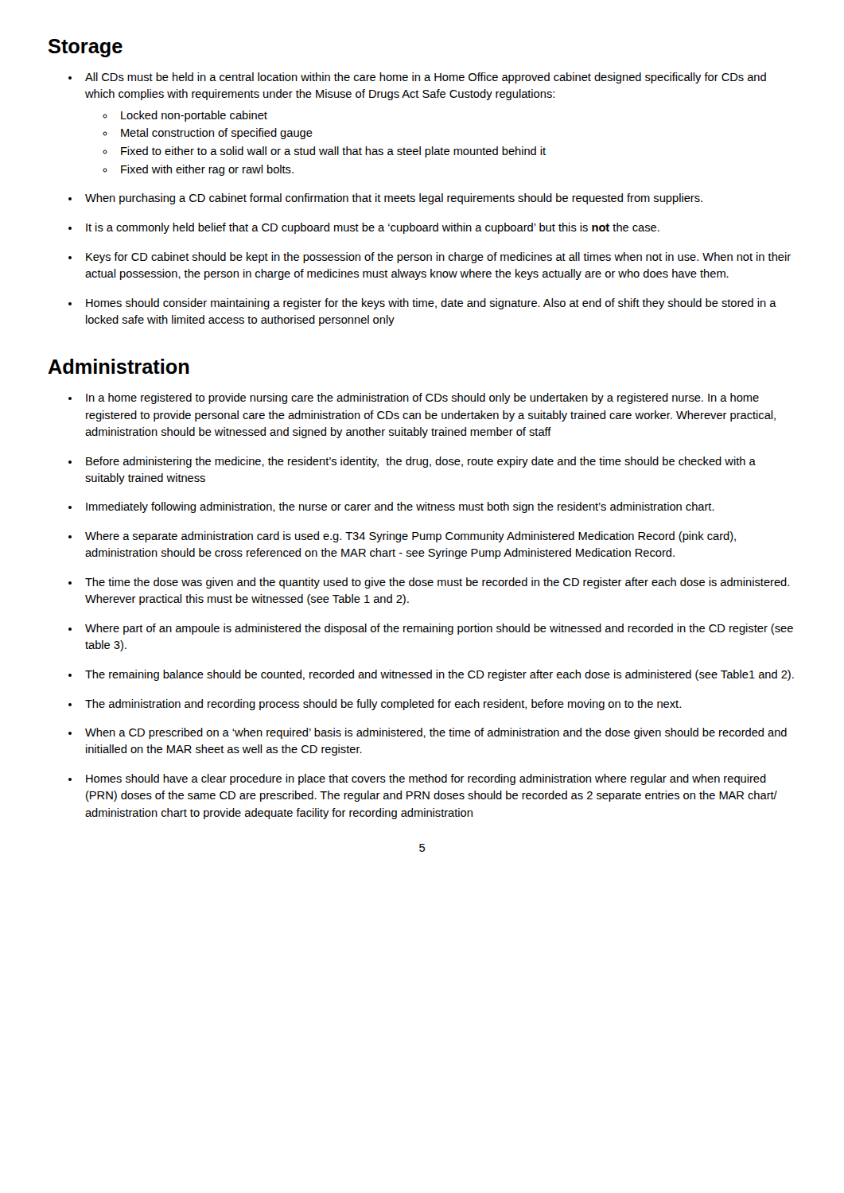Storage
All CDs must be held in a central location within the care home in a Home Office approved cabinet designed specifically for CDs and which complies with requirements under the Misuse of Drugs Act Safe Custody regulations:
Locked non-portable cabinet
Metal construction of specified gauge
Fixed to either to a solid wall or a stud wall that has a steel plate mounted behind it
Fixed with either rag or rawl bolts.
When purchasing a CD cabinet formal confirmation that it meets legal requirements should be requested from suppliers.
It is a commonly held belief that a CD cupboard must be a ‘cupboard within a cupboard’ but this is not the case.
Keys for CD cabinet should be kept in the possession of the person in charge of medicines at all times when not in use. When not in their actual possession, the person in charge of medicines must always know where the keys actually are or who does have them.
Homes should consider maintaining a register for the keys with time, date and signature. Also at end of shift they should be stored in a locked safe with limited access to authorised personnel only
Administration
In a home registered to provide nursing care the administration of CDs should only be undertaken by a registered nurse. In a home registered to provide personal care the administration of CDs can be undertaken by a suitably trained care worker. Wherever practical, administration should be witnessed and signed by another suitably trained member of staff
Before administering the medicine, the resident’s identity, the drug, dose, route expiry date and the time should be checked with a suitably trained witness
Immediately following administration, the nurse or carer and the witness must both sign the resident’s administration chart.
Where a separate administration card is used e.g. T34 Syringe Pump Community Administered Medication Record (pink card), administration should be cross referenced on the MAR chart - see Syringe Pump Administered Medication Record.
The time the dose was given and the quantity used to give the dose must be recorded in the CD register after each dose is administered. Wherever practical this must be witnessed (see Table 1 and 2).
Where part of an ampoule is administered the disposal of the remaining portion should be witnessed and recorded in the CD register (see table 3).
The remaining balance should be counted, recorded and witnessed in the CD register after each dose is administered (see Table1 and 2).
The administration and recording process should be fully completed for each resident, before moving on to the next.
When a CD prescribed on a ‘when required’ basis is administered, the time of administration and the dose given should be recorded and initialled on the MAR sheet as well as the CD register.
Homes should have a clear procedure in place that covers the method for recording administration where regular and when required (PRN) doses of the same CD are prescribed. The regular and PRN doses should be recorded as 2 separate entries on the MAR chart/ administration chart to provide adequate facility for recording administration
5